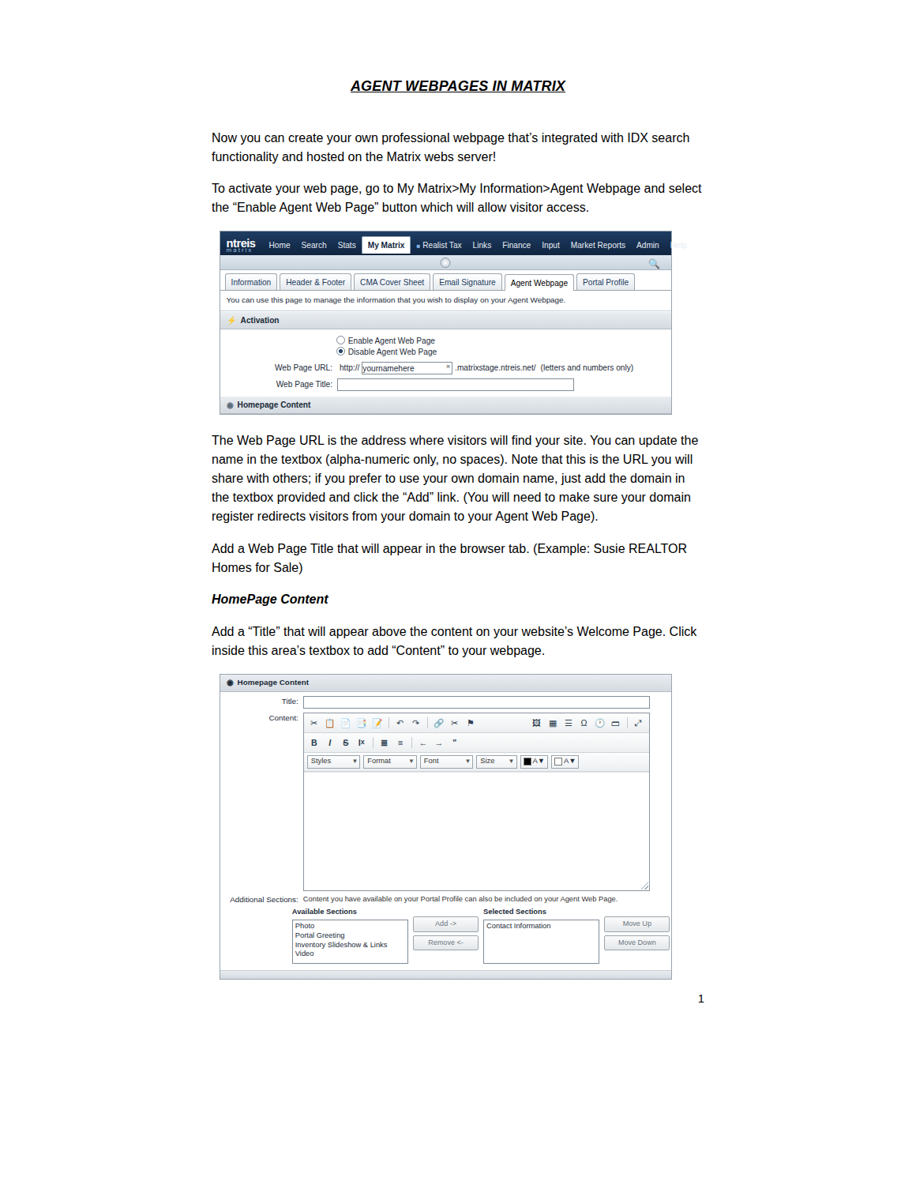AGENT WEBPAGES IN MATRIX
Now you can create your own professional webpage that’s integrated with IDX search functionality and hosted on the Matrix webs server!
To activate your web page, go to My Matrix>My Information>Agent Webpage and select the “Enable Agent Web Page” button which will allow visitor access.
ntreismatrix
Home Search Stats My Matrix Realist Tax Links Finance Input Market Reports Admin Help
🔍
Information Header & Footer CMA Cover Sheet Email Signature Agent Webpage Portal Profile
You can use this page to manage the information that you wish to display on your Agent Webpage.
⚡ Activation
Enable Agent Web Page Disable Agent Web Page
Web Page URL:
http:// yournamehere× .matrixstage.ntreis.net/ (letters and numbers only)
Web Page Title:
◉ Homepage Content
The Web Page URL is the address where visitors will find your site. You can update the name in the textbox (alpha-numeric only, no spaces). Note that this is the URL you will share with others; if you prefer to use your own domain name, just add the domain in the textbox provided and click the “Add” link. (You will need to make sure your domain register redirects visitors from your domain to your Agent Web Page).
Add a Web Page Title that will appear in the browser tab. (Example: Susie REALTOR Homes for Sale)
HomePage Content
Add a “Title” that will appear above the content on your website’s Welcome Page. Click inside this area’s textbox to add “Content” to your webpage.
◉ Homepage Content
Title:
Content:
✂ 📋 📄 📑 📝 ↶ ↷ 🔗 ✂ ⚑ 🖼 ▦ ☰ Ω 🕐 🗃 ⤢
B I S Ix ≣ ≡ ← → ”
Styles▼ Format▼ Font▼ Size▼ A▼ A▼
Additional Sections:
Content you have available on your Portal Profile can also be included on your Agent Web Page.
Available Sections
Photo
Portal Greeting
Inventory Slideshow & Links
Video
Add ->
Remove <-
Selected Sections
Contact Information
Move Up
Move Down
1